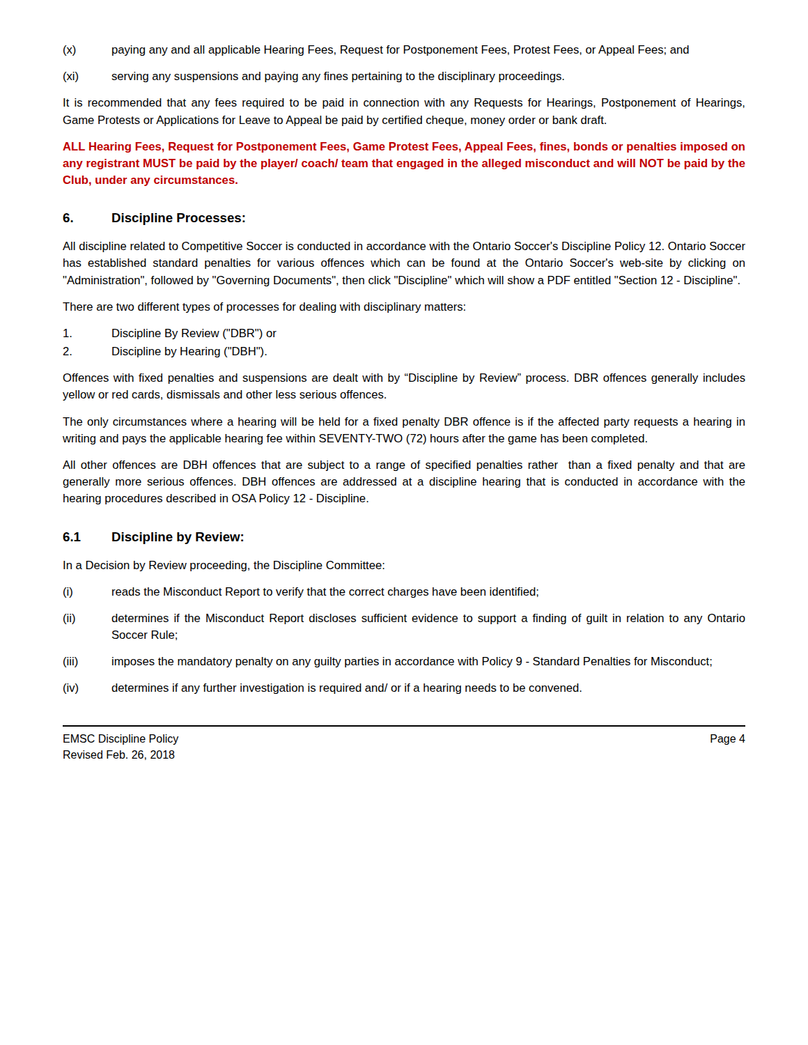(x)
paying any and all applicable Hearing Fees, Request for Postponement Fees, Protest Fees, or Appeal Fees; and
(xi)
serving any suspensions and paying any fines pertaining to the disciplinary proceedings.
It is recommended that any fees required to be paid in connection with any Requests for Hearings, Postponement of Hearings, Game Protests or Applications for Leave to Appeal be paid by certified cheque, money order or bank draft.
ALL Hearing Fees, Request for Postponement Fees, Game Protest Fees, Appeal Fees, fines, bonds or penalties imposed on any registrant MUST be paid by the player/ coach/ team that engaged in the alleged misconduct and will NOT be paid by the Club, under any circumstances.
6. Discipline Processes:
All discipline related to Competitive Soccer is conducted in accordance with the Ontario Soccer's Discipline Policy 12. Ontario Soccer has established standard penalties for various offences which can be found at the Ontario Soccer's web-site by clicking on "Administration", followed by "Governing Documents", then click "Discipline" which will show a PDF entitled "Section 12 - Discipline".
There are two different types of processes for dealing with disciplinary matters:
1.
Discipline By Review ("DBR") or
2.
Discipline by Hearing ("DBH").
Offences with fixed penalties and suspensions are dealt with by “Discipline by Review” process. DBR offences generally includes yellow or red cards, dismissals and other less serious offences.
The only circumstances where a hearing will be held for a fixed penalty DBR offence is if the affected party requests a hearing in writing and pays the applicable hearing fee within SEVENTY-TWO (72) hours after the game has been completed.
All other offences are DBH offences that are subject to a range of specified penalties rather than a fixed penalty and that are generally more serious offences. DBH offences are addressed at a discipline hearing that is conducted in accordance with the hearing procedures described in OSA Policy 12 - Discipline.
6.1 Discipline by Review:
In a Decision by Review proceeding, the Discipline Committee:
(i)
reads the Misconduct Report to verify that the correct charges have been identified;
(ii)
determines if the Misconduct Report discloses sufficient evidence to support a finding of guilt in relation to any Ontario Soccer Rule;
(iii)
imposes the mandatory penalty on any guilty parties in accordance with Policy 9 - Standard Penalties for Misconduct;
(iv)
determines if any further investigation is required and/ or if a hearing needs to be convened.
EMSC Discipline Policy
Revised Feb. 26, 2018
Page 4